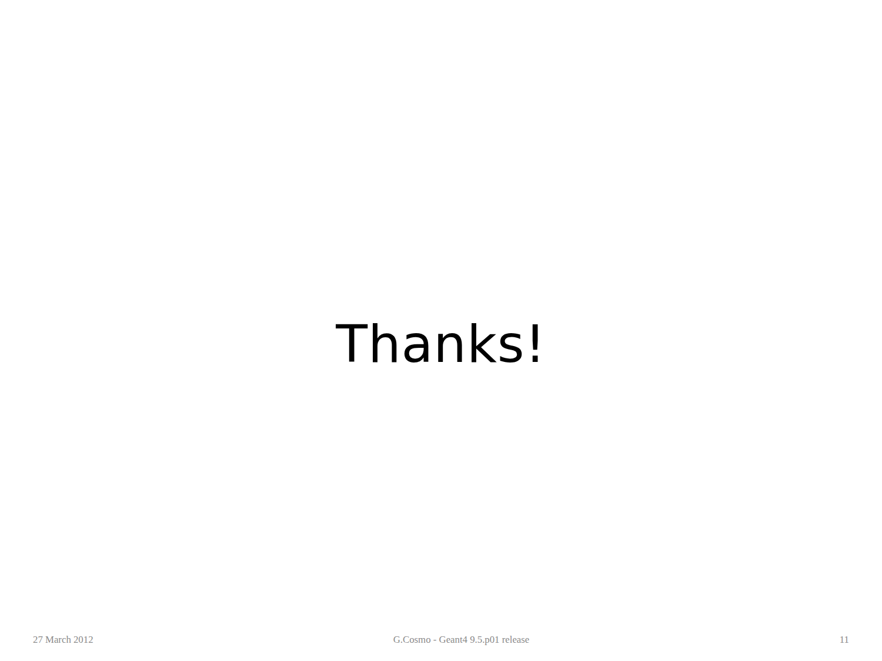Thanks!
27 March 2012 G.Cosmo - Geant4 9.5.p01 release 11